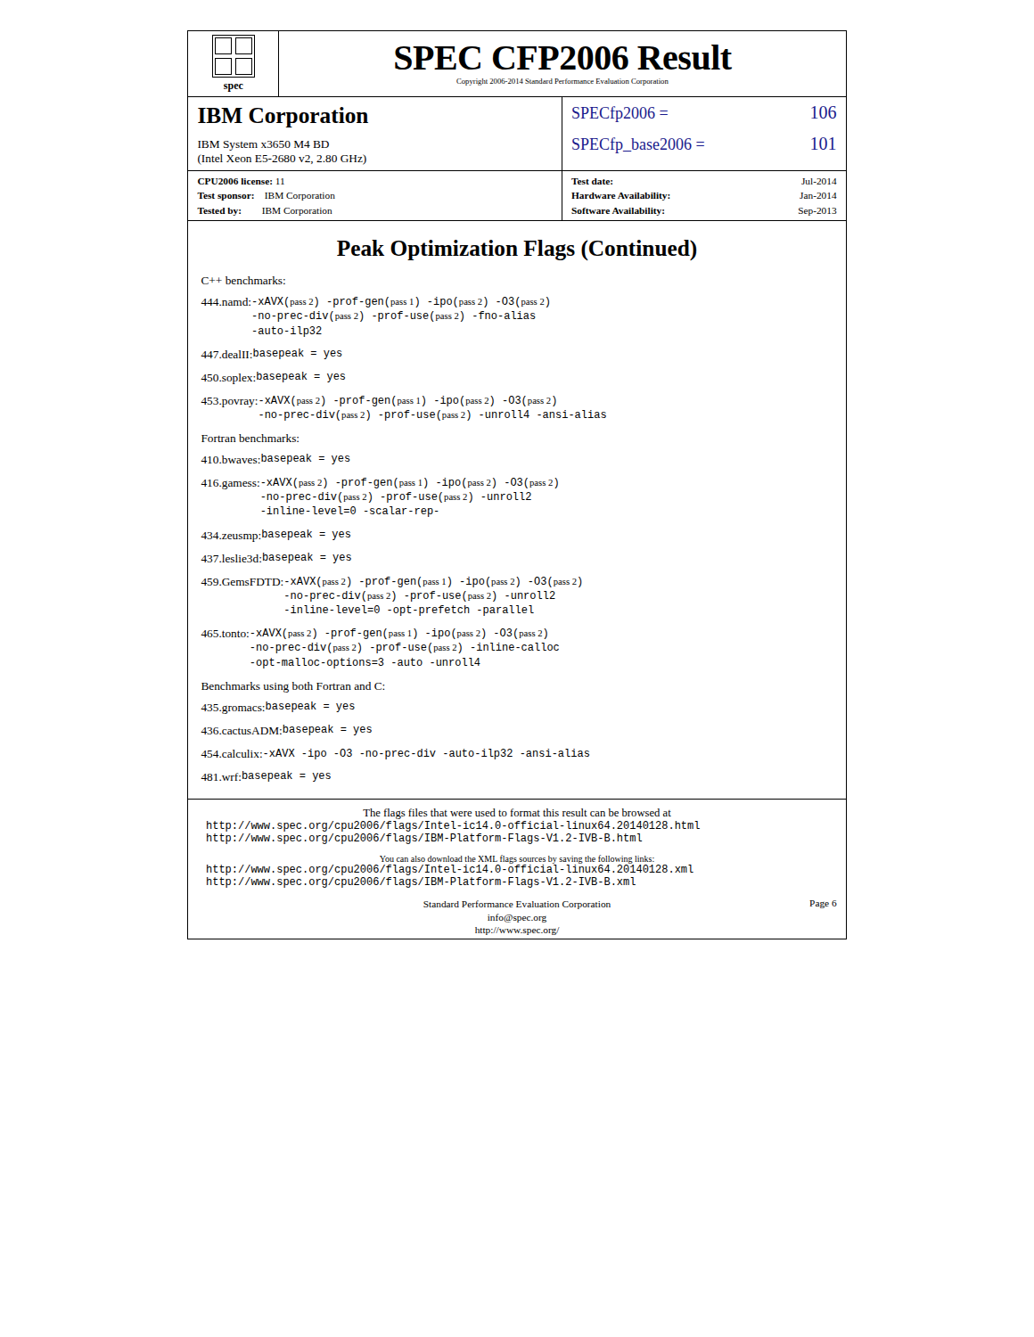spec
SPEC CFP2006 Result
Copyright 2006-2014 Standard Performance Evaluation Corporation
IBM Corporation
IBM System x3650 M4 BD
(Intel Xeon E5-2680 v2, 2.80 GHz)
SPECfp2006 = 106
SPECfp_base2006 = 101
CPU2006 license: 11
Test sponsor: IBM Corporation
Tested by: IBM Corporation
Test date: Jul-2014
Hardware Availability: Jan-2014
Software Availability: Sep-2013
Peak Optimization Flags (Continued)
C++ benchmarks:
| 444.namd: | -xAVX( pass 2 ) -prof-gen( pass 1 ) -ipo( pass 2 ) -O3( pass 2 ) -no-prec-div( pass 2 ) -prof-use( pass 2 ) -fno-alias -auto-ilp32 |
| 447.dealII: | basepeak = yes |
| 450.soplex: | basepeak = yes |
| 453.povray: | -xAVX( pass 2 ) -prof-gen( pass 1 ) -ipo( pass 2 ) -O3( pass 2 ) -no-prec-div( pass 2 ) -prof-use( pass 2 ) -unroll4 -ansi-alias |
Fortran benchmarks:
| 410.bwaves: | basepeak = yes |
| 416.gamess: | -xAVX( pass 2 ) -prof-gen( pass 1 ) -ipo( pass 2 ) -O3( pass 2 ) -no-prec-div( pass 2 ) -prof-use( pass 2 ) -unroll2 -inline-level=0 -scalar-rep- |
| 434.zeusmp: | basepeak = yes |
| 437.leslie3d: | basepeak = yes |
| 459.GemsFDTD: | -xAVX( pass 2 ) -prof-gen( pass 1 ) -ipo( pass 2 ) -O3( pass 2 ) -no-prec-div( pass 2 ) -prof-use( pass 2 ) -unroll2 -inline-level=0 -opt-prefetch -parallel |
| 465.tonto: | -xAVX( pass 2 ) -prof-gen( pass 1 ) -ipo( pass 2 ) -O3( pass 2 ) -no-prec-div( pass 2 ) -prof-use( pass 2 ) -inline-calloc -opt-malloc-options=3 -auto -unroll4 |
Benchmarks using both Fortran and C:
| 435.gromacs: | basepeak = yes |
| 436.cactusADM: | basepeak = yes |
| 454.calculix: | -xAVX -ipo -O3 -no-prec-div -auto-ilp32 -ansi-alias |
| 481.wrf: | basepeak = yes |
The flags files that were used to format this result can be browsed at
http://www.spec.org/cpu2006/flags/Intel-ic14.0-official-linux64.20140128.html http://www.spec.org/cpu2006/flags/IBM-Platform-Flags-V1.2-IVB-B.html
You can also download the XML flags sources by saving the following links:
http://www.spec.org/cpu2006/flags/Intel-ic14.0-official-linux64.20140128.xml http://www.spec.org/cpu2006/flags/IBM-Platform-Flags-V1.2-IVB-B.xml
Standard Performance Evaluation Corporation
info@spec.org
http://www.spec.org/
Page 6